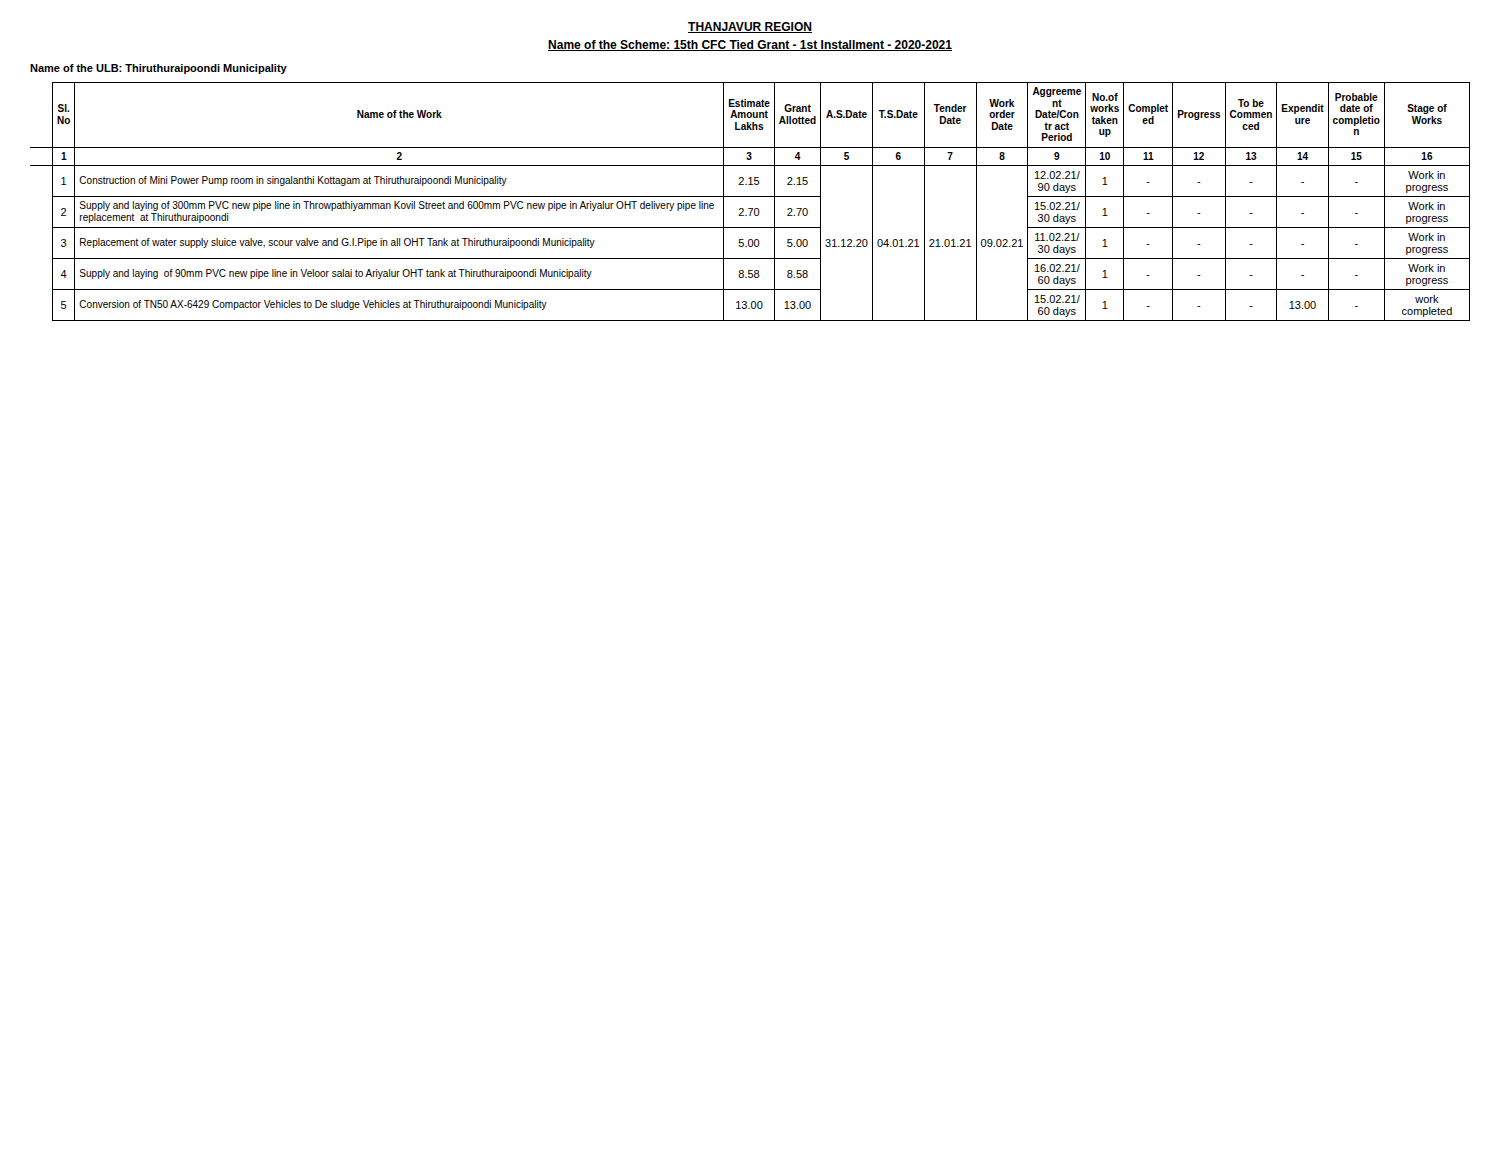THANJAVUR REGION
Name of the Scheme: 15th CFC Tied Grant - 1st Installment - 2020-2021
Name of the ULB: Thiruthuraipoondi Municipality
| | Sl. No | Name of the Work | Estimate Amount Lakhs | Grant Allotted | A.S.Date | T.S.Date | Tender Date | Work order Date | Aggreeme nt Date/Con tr act Period | No.of works taken up | Complet ed | Progress | To be Commen ced | Expendit ure | Probable date of completio n | Stage of Works |
| --- | --- | --- | --- | --- | --- | --- | --- | --- | --- | --- | --- | --- | --- | --- | --- | --- |
| | 1 | 2 | 3 | 4 | 5 | 6 | 7 | 8 | 9 | 10 | 11 | 12 | 13 | 14 | 15 | 16 |
| | 1 | Construction of Mini Power Pump room in singalanthi Kottagam at Thiruthuraipoondi Municipality | 2.15 | 2.15 | 31.12.20 | 04.01.21 | 21.01.21 | 09.02.21 | 12.02.21/ 90 days | 1 | - | - | - | - | - | Work in progress |
| | 2 | Supply and laying of 300mm PVC new pipe line in Throwpathiyamman Kovil Street and 600mm PVC new pipe in Ariyalur OHT delivery pipe line replacement at Thiruthuraipoondi | 2.70 | 2.70 | 15.02.21/ 30 days | 1 | - | - | - | - | - | Work in progress |
| | 3 | Replacement of water supply sluice valve, scour valve and G.I.Pipe in all OHT Tank at Thiruthuraipoondi Municipality | 5.00 | 5.00 | 11.02.21/ 30 days | 1 | - | - | - | - | - | Work in progress |
| | 4 | Supply and laying of 90mm PVC new pipe line in Veloor salai to Ariyalur OHT tank at Thiruthuraipoondi Municipality | 8.58 | 8.58 | 16.02.21/ 60 days | 1 | - | - | - | - | - | Work in progress |
| | 5 | Conversion of TN50 AX-6429 Compactor Vehicles to De sludge Vehicles at Thiruthuraipoondi Municipality | 13.00 | 13.00 | 15.02.21/ 60 days | 1 | - | - | - | 13.00 | - | work completed |